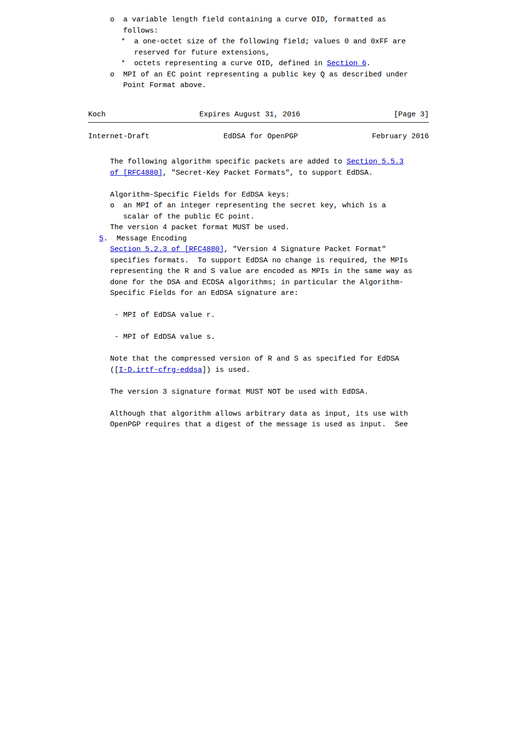o  a variable length field containing a curve OID, formatted as
   follows:
*  a one-octet size of the following field; values 0 and 0xFF are
   reserved for future extensions,
*  octets representing a curve OID, defined in Section 6.
o  MPI of an EC point representing a public key Q as described under
   Point Format above.
Koch Expires August 31, 2016 [Page 3]
Internet-Draft EdDSA for OpenPGP February 2016
The following algorithm specific packets are added to Section 5.5.3
of [RFC4880], "Secret-Key Packet Formats", to support EdDSA.

Algorithm-Specific Fields for EdDSA keys:
o  an MPI of an integer representing the secret key, which is a
   scalar of the public EC point.
The version 4 packet format MUST be used.
5.  Message Encoding
Section 5.2.3 of [RFC4880], "Version 4 Signature Packet Format"
specifies formats.  To support EdDSA no change is required, the MPIs
representing the R and S value are encoded as MPIs in the same way as
done for the DSA and ECDSA algorithms; in particular the Algorithm-
Specific Fields for an EdDSA signature are:

 - MPI of EdDSA value r.

 - MPI of EdDSA value s.

Note that the compressed version of R and S as specified for EdDSA
([I-D.irtf-cfrg-eddsa]) is used.

The version 3 signature format MUST NOT be used with EdDSA.

Although that algorithm allows arbitrary data as input, its use with
OpenPGP requires that a digest of the message is used as input.  See